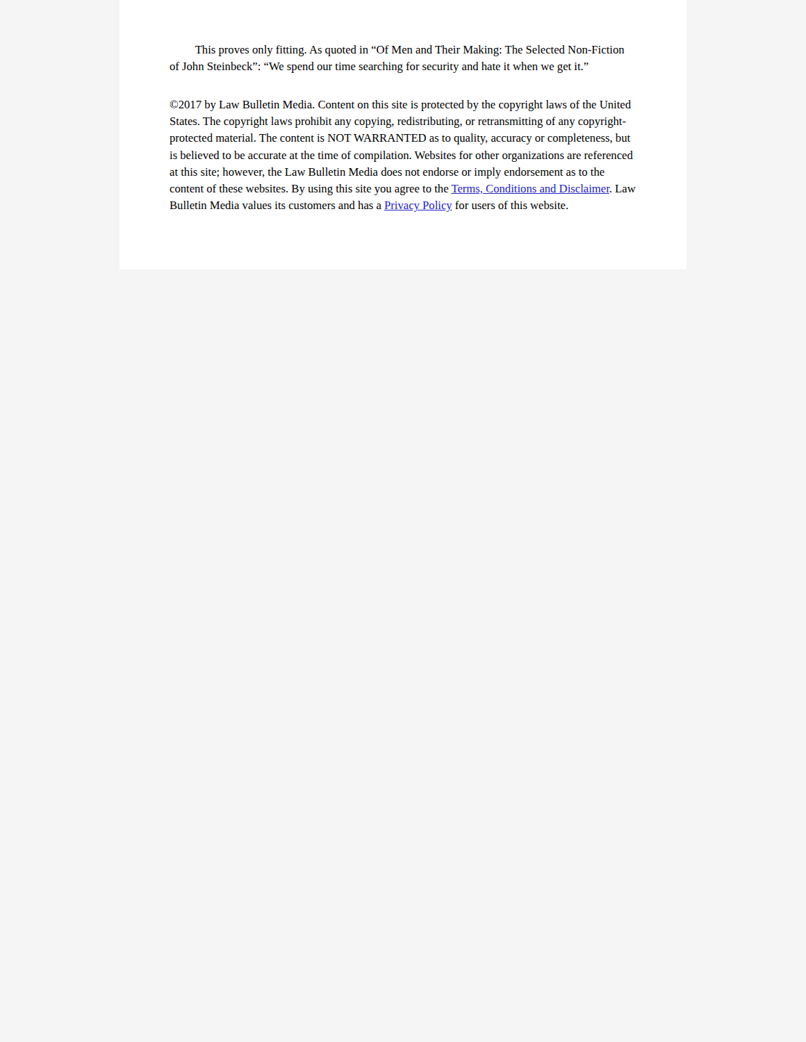This proves only fitting. As quoted in “Of Men and Their Making: The Selected Non-Fiction of John Steinbeck”: “We spend our time searching for security and hate it when we get it.”
©2017 by Law Bulletin Media. Content on this site is protected by the copyright laws of the United States. The copyright laws prohibit any copying, redistributing, or retransmitting of any copyright-protected material. The content is NOT WARRANTED as to quality, accuracy or completeness, but is believed to be accurate at the time of compilation. Websites for other organizations are referenced at this site; however, the Law Bulletin Media does not endorse or imply endorsement as to the content of these websites. By using this site you agree to the Terms, Conditions and Disclaimer. Law Bulletin Media values its customers and has a Privacy Policy for users of this website.